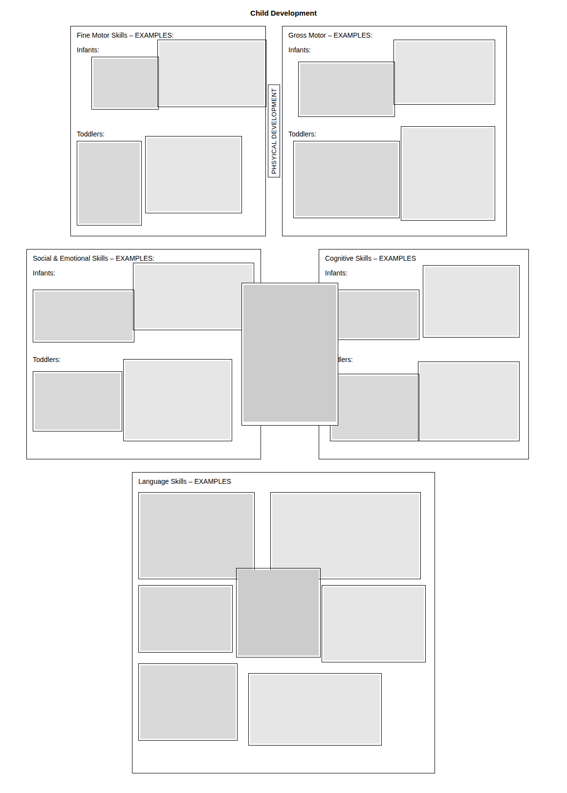Child Development
Fine Motor Skills – EXAMPLES:
Infants:
Toddlers:
PHSYICAL DEVELOPMENT
Gross Motor – EXAMPLES:
Infants:
Toddlers:
Social & Emotional Skills – EXAMPLES:
Infants:
Toddlers:
Cognitive Skills – EXAMPLES
Infants:
Toddlers:
Language Skills – EXAMPLES